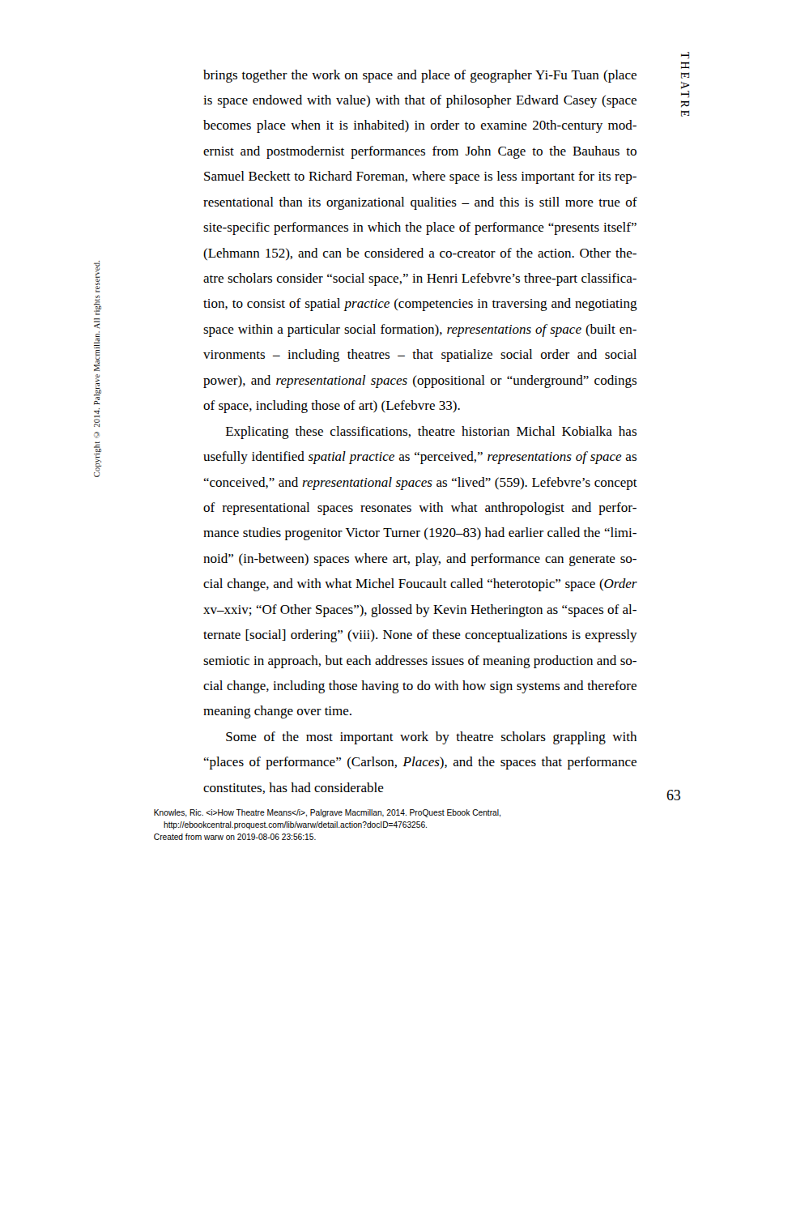Theatre
Copyright © 2014. Palgrave Macmillan. All rights reserved.
brings together the work on space and place of geographer Yi-Fu Tuan (place is space endowed with value) with that of philosopher Edward Casey (space becomes place when it is inhabited) in order to examine 20th-century modernist and postmodernist performances from John Cage to the Bauhaus to Samuel Beckett to Richard Foreman, where space is less important for its representational than its organizational qualities – and this is still more true of site-specific performances in which the place of performance “presents itself” (Lehmann 152), and can be considered a co-creator of the action. Other theatre scholars consider “social space,” in Henri Lefebvre’s three-part classification, to consist of spatial practice (competencies in traversing and negotiating space within a particular social formation), representations of space (built environments – including theatres – that spatialize social order and social power), and representational spaces (oppositional or “underground” codings of space, including those of art) (Lefebvre 33).
Explicating these classifications, theatre historian Michal Kobialka has usefully identified spatial practice as “perceived,” representations of space as “conceived,” and representational spaces as “lived” (559). Lefebvre’s concept of representational spaces resonates with what anthropologist and performance studies progenitor Victor Turner (1920–83) had earlier called the “liminoid” (in-between) spaces where art, play, and performance can generate social change, and with what Michel Foucault called “heterotopic” space (Order xv–xxiv; “Of Other Spaces”), glossed by Kevin Hetherington as “spaces of alternate [social] ordering” (viii). None of these conceptualizations is expressly semiotic in approach, but each addresses issues of meaning production and social change, including those having to do with how sign systems and therefore meaning change over time.
Some of the most important work by theatre scholars grappling with “places of performance” (Carlson, Places), and the spaces that performance constitutes, has had considerable
Knowles, Ric. <i>How Theatre Means</i>, Palgrave Macmillan, 2014. ProQuest Ebook Central, http://ebookcentral.proquest.com/lib/warw/detail.action?docID=4763256. Created from warw on 2019-08-06 23:56:15.
63